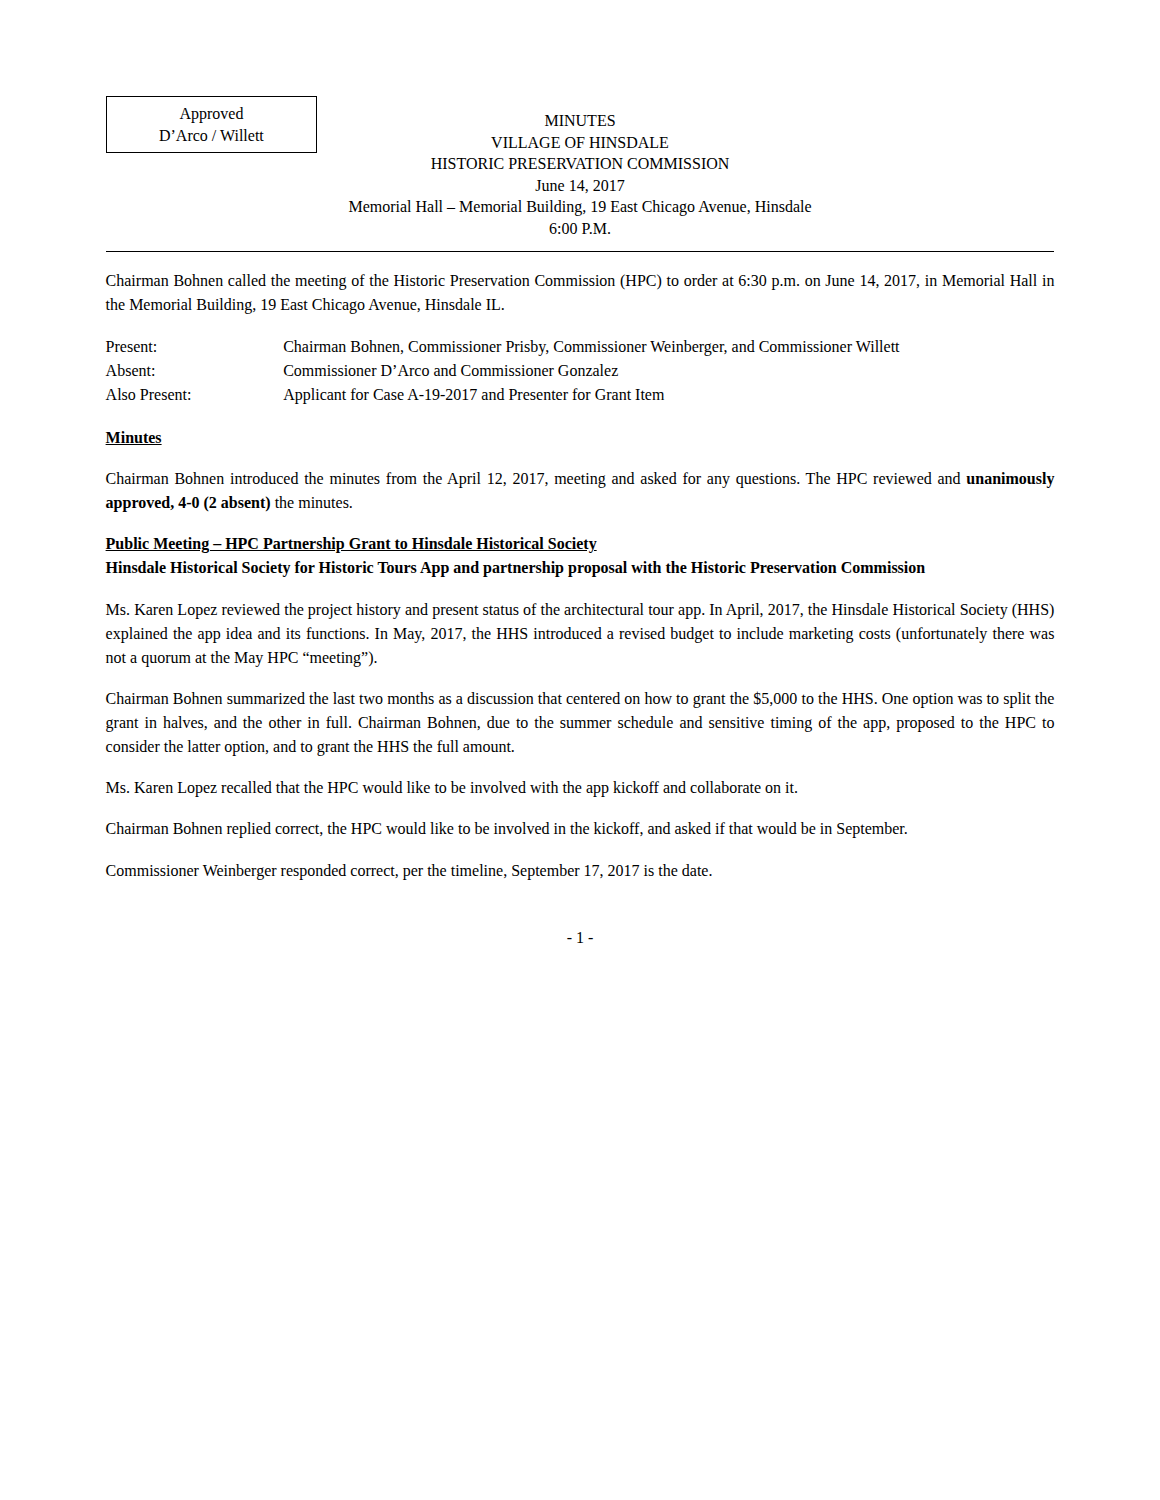Approved
D’Arco / Willett
MINUTES VILLAGE OF HINSDALE HISTORIC PRESERVATION COMMISSION June 14, 2017 Memorial Hall – Memorial Building, 19 East Chicago Avenue, Hinsdale 6:00 P.M.
Chairman Bohnen called the meeting of the Historic Preservation Commission (HPC) to order at 6:30 p.m. on June 14, 2017, in Memorial Hall in the Memorial Building, 19 East Chicago Avenue, Hinsdale IL.
| Present: | Chairman Bohnen, Commissioner Prisby, Commissioner Weinberger, and Commissioner Willett |
| Absent: | Commissioner D’Arco and Commissioner Gonzalez |
| Also Present: | Applicant for Case A-19-2017 and Presenter for Grant Item |
Minutes
Chairman Bohnen introduced the minutes from the April 12, 2017, meeting and asked for any questions. The HPC reviewed and unanimously approved, 4-0 (2 absent) the minutes.
Public Meeting – HPC Partnership Grant to Hinsdale Historical Society Hinsdale Historical Society for Historic Tours App and partnership proposal with the Historic Preservation Commission
Ms. Karen Lopez reviewed the project history and present status of the architectural tour app. In April, 2017, the Hinsdale Historical Society (HHS) explained the app idea and its functions. In May, 2017, the HHS introduced a revised budget to include marketing costs (unfortunately there was not a quorum at the May HPC “meeting”).
Chairman Bohnen summarized the last two months as a discussion that centered on how to grant the $5,000 to the HHS. One option was to split the grant in halves, and the other in full. Chairman Bohnen, due to the summer schedule and sensitive timing of the app, proposed to the HPC to consider the latter option, and to grant the HHS the full amount.
Ms. Karen Lopez recalled that the HPC would like to be involved with the app kickoff and collaborate on it.
Chairman Bohnen replied correct, the HPC would like to be involved in the kickoff, and asked if that would be in September.
Commissioner Weinberger responded correct, per the timeline, September 17, 2017 is the date.
- 1 -